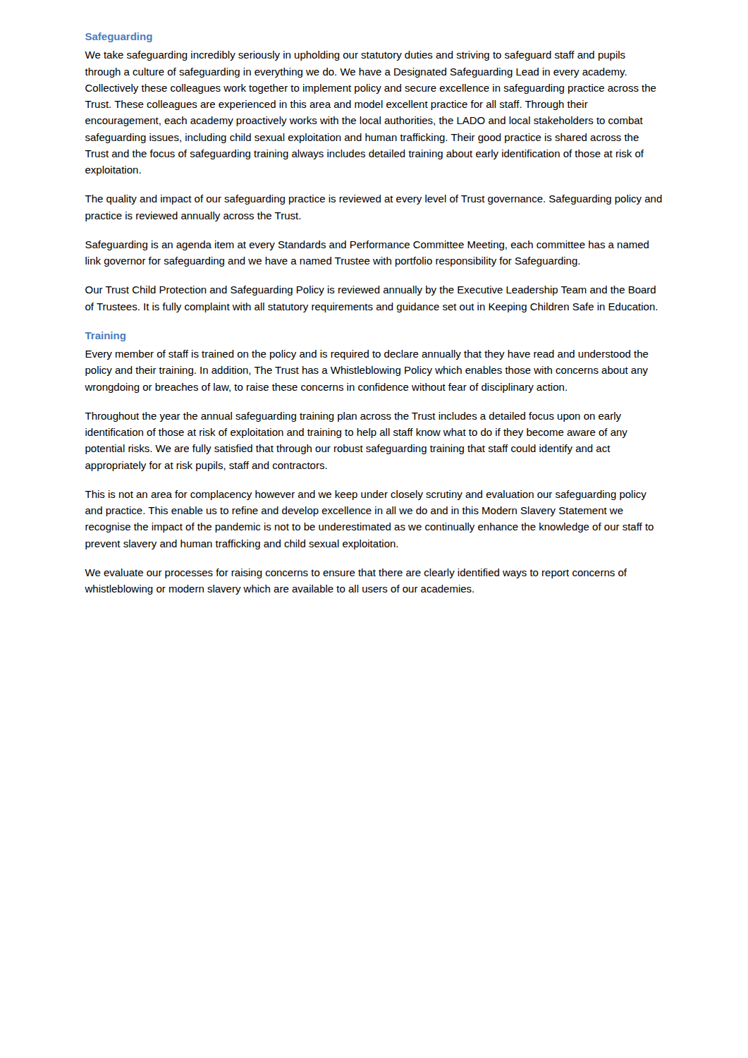Safeguarding
We take safeguarding incredibly seriously in upholding our statutory duties and striving to safeguard staff and pupils through a culture of safeguarding in everything we do. We have a Designated Safeguarding Lead in every academy. Collectively these colleagues work together to implement policy and secure excellence in safeguarding practice across the Trust. These colleagues are experienced in this area and model excellent practice for all staff. Through their encouragement, each academy proactively works with the local authorities, the LADO and local stakeholders to combat safeguarding issues, including child sexual exploitation and human trafficking. Their good practice is shared across the Trust and the focus of safeguarding training always includes detailed training about early identification of those at risk of exploitation.
The quality and impact of our safeguarding practice is reviewed at every level of Trust governance. Safeguarding policy and practice is reviewed annually across the Trust.
Safeguarding is an agenda item at every Standards and Performance Committee Meeting, each committee has a named link governor for safeguarding and we have a named Trustee with portfolio responsibility for Safeguarding.
Our Trust Child Protection and Safeguarding Policy is reviewed annually by the Executive Leadership Team and the Board of Trustees. It is fully complaint with all statutory requirements and guidance set out in Keeping Children Safe in Education.
Training
Every member of staff is trained on the policy and is required to declare annually that they have read and understood the policy and their training. In addition, The Trust has a Whistleblowing Policy which enables those with concerns about any wrongdoing or breaches of law, to raise these concerns in confidence without fear of disciplinary action.
Throughout the year the annual safeguarding training plan across the Trust includes a detailed focus upon on early identification of those at risk of exploitation and training to help all staff know what to do if they become aware of any potential risks. We are fully satisfied that through our robust safeguarding training that staff could identify and act appropriately for at risk pupils, staff and contractors.
This is not an area for complacency however and we keep under closely scrutiny and evaluation our safeguarding policy and practice. This enable us to refine and develop excellence in all we do and in this Modern Slavery Statement we recognise the impact of the pandemic is not to be underestimated as we continually enhance the knowledge of our staff to prevent slavery and human trafficking and child sexual exploitation.
We evaluate our processes for raising concerns to ensure that there are clearly identified ways to report concerns of whistleblowing or modern slavery which are available to all users of our academies.